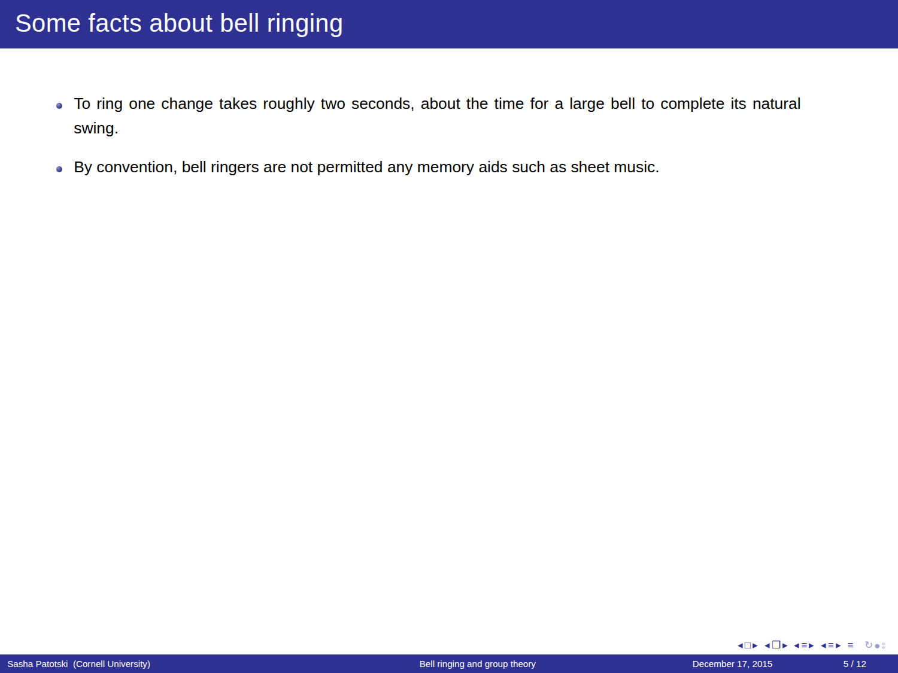Some facts about bell ringing
To ring one change takes roughly two seconds, about the time for a large bell to complete its natural swing.
By convention, bell ringers are not permitted any memory aids such as sheet music.
◂□▸ ◂❐▸ ◂≡▸ ◂≡▸ ≡ ↻⦁⦂
Sasha Patotski (Cornell University)
Bell ringing and group theory
December 17, 2015
5 / 12